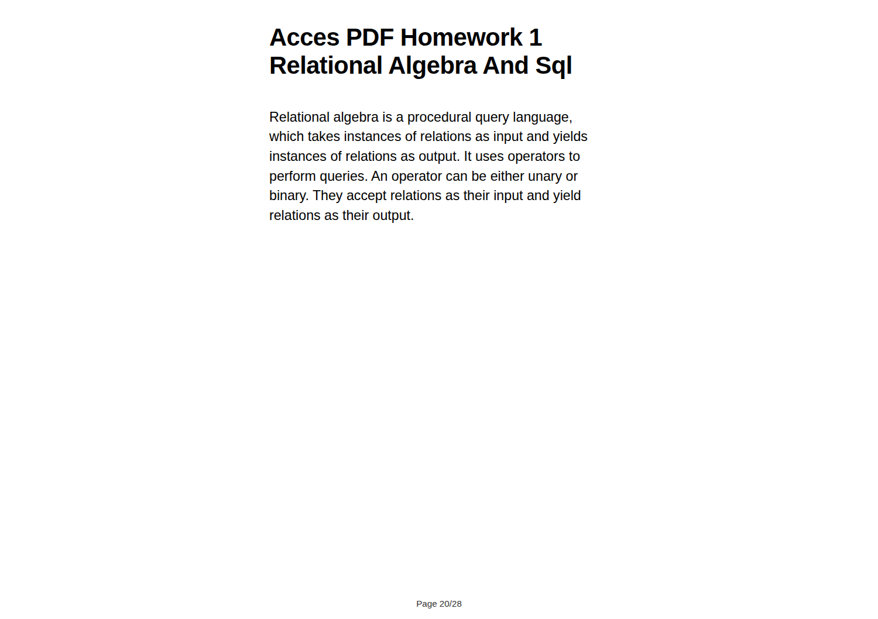Acces PDF Homework 1 Relational Algebra And Sql
Relational algebra is a procedural query language, which takes instances of relations as input and yields instances of relations as output. It uses operators to perform queries. An operator can be either unary or binary. They accept relations as their input and yield relations as their output.
Page 20/28